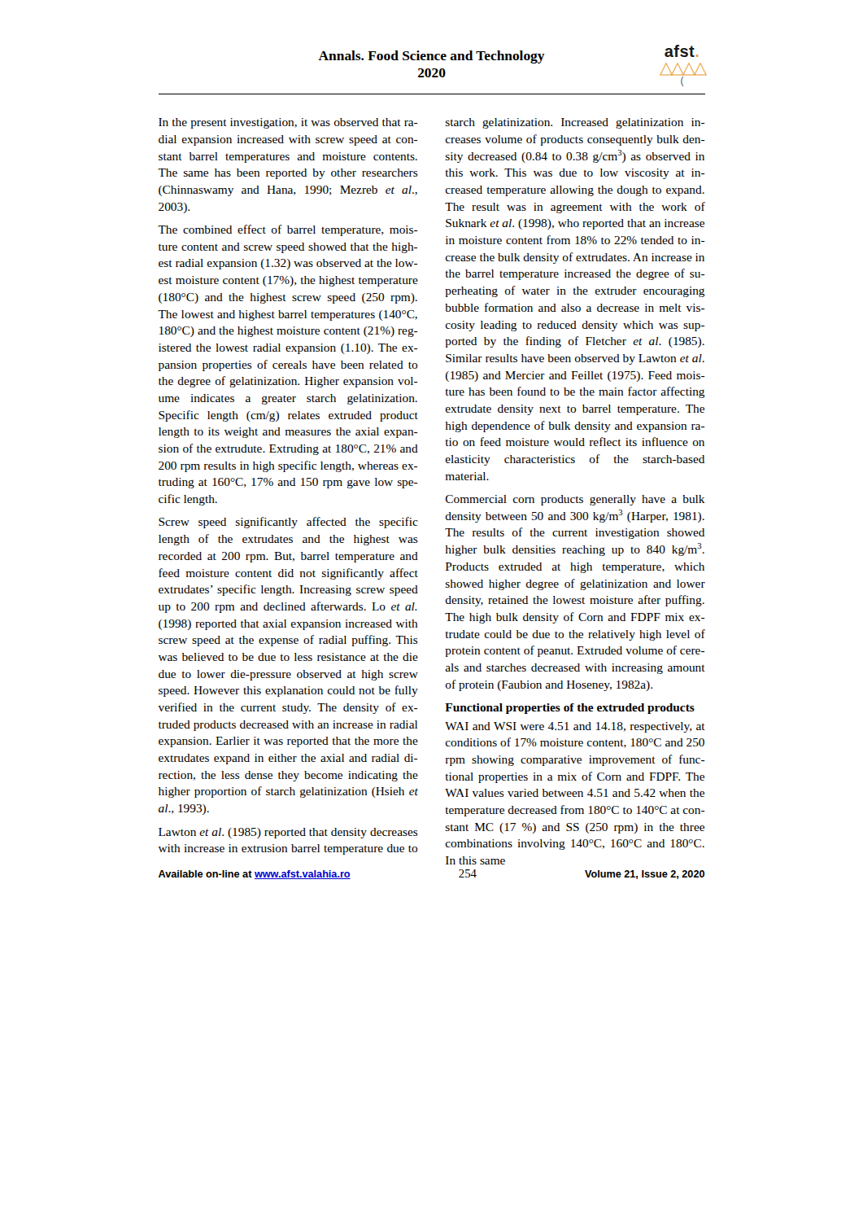Annals. Food Science and Technology
2020
afst.
△△△△
(
In the present investigation, it was observed that radial expansion increased with screw speed at constant barrel temperatures and moisture contents. The same has been reported by other researchers (Chinnaswamy and Hana, 1990; Mezreb et al., 2003).
The combined effect of barrel temperature, moisture content and screw speed showed that the highest radial expansion (1.32) was observed at the lowest moisture content (17%), the highest temperature (180°C) and the highest screw speed (250 rpm). The lowest and highest barrel temperatures (140°C, 180°C) and the highest moisture content (21%) registered the lowest radial expansion (1.10). The expansion properties of cereals have been related to the degree of gelatinization. Higher expansion volume indicates a greater starch gelatinization. Specific length (cm/g) relates extruded product length to its weight and measures the axial expansion of the extrudute. Extruding at 180°C, 21% and 200 rpm results in high specific length, whereas extruding at 160°C, 17% and 150 rpm gave low specific length.
Screw speed significantly affected the specific length of the extrudates and the highest was recorded at 200 rpm. But, barrel temperature and feed moisture content did not significantly affect extrudates’ specific length. Increasing screw speed up to 200 rpm and declined afterwards. Lo et al. (1998) reported that axial expansion increased with screw speed at the expense of radial puffing. This was believed to be due to less resistance at the die due to lower die-pressure observed at high screw speed. However this explanation could not be fully verified in the current study. The density of extruded products decreased with an increase in radial expansion. Earlier it was reported that the more the extrudates expand in either the axial and radial direction, the less dense they become indicating the higher proportion of starch gelatinization (Hsieh et al., 1993).
Lawton et al. (1985) reported that density decreases with increase in extrusion barrel temperature due to starch gelatinization. Increased gelatinization increases volume of products consequently bulk density decreased (0.84 to 0.38 g/cm3) as observed in this work. This was due to low viscosity at increased temperature allowing the dough to expand. The result was in agreement with the work of Suknark et al. (1998), who reported that an increase in moisture content from 18% to 22% tended to increase the bulk density of extrudates. An increase in the barrel temperature increased the degree of superheating of water in the extruder encouraging bubble formation and also a decrease in melt viscosity leading to reduced density which was supported by the finding of Fletcher et al. (1985). Similar results have been observed by Lawton et al. (1985) and Mercier and Feillet (1975). Feed moisture has been found to be the main factor affecting extrudate density next to barrel temperature. The high dependence of bulk density and expansion ratio on feed moisture would reflect its influence on elasticity characteristics of the starch-based material.
Commercial corn products generally have a bulk density between 50 and 300 kg/m3 (Harper, 1981). The results of the current investigation showed higher bulk densities reaching up to 840 kg/m3. Products extruded at high temperature, which showed higher degree of gelatinization and lower density, retained the lowest moisture after puffing. The high bulk density of Corn and FDPF mix extrudate could be due to the relatively high level of protein content of peanut. Extruded volume of cereals and starches decreased with increasing amount of protein (Faubion and Hoseney, 1982a).
Functional properties of the extruded products
WAI and WSI were 4.51 and 14.18, respectively, at conditions of 17% moisture content, 180°C and 250 rpm showing comparative improvement of functional properties in a mix of Corn and FDPF. The WAI values varied between 4.51 and 5.42 when the temperature decreased from 180°C to 140°C at constant MC (17 %) and SS (250 rpm) in the three combinations involving 140°C, 160°C and 180°C. In this same
Available on-line at www.afst.valahia.ro
254
Volume 21, Issue 2, 2020